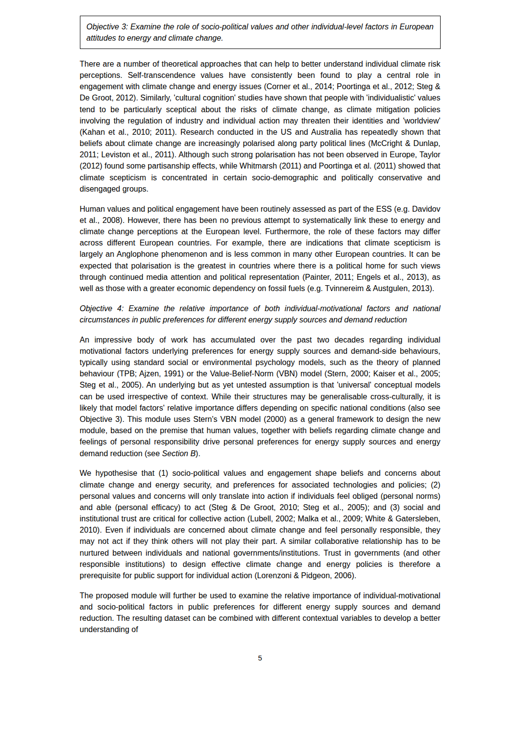Objective 3: Examine the role of socio-political values and other individual-level factors in European attitudes to energy and climate change.
There are a number of theoretical approaches that can help to better understand individual climate risk perceptions. Self-transcendence values have consistently been found to play a central role in engagement with climate change and energy issues (Corner et al., 2014; Poortinga et al., 2012; Steg & De Groot, 2012). Similarly, 'cultural cognition' studies have shown that people with 'individualistic' values tend to be particularly sceptical about the risks of climate change, as climate mitigation policies involving the regulation of industry and individual action may threaten their identities and 'worldview' (Kahan et al., 2010; 2011). Research conducted in the US and Australia has repeatedly shown that beliefs about climate change are increasingly polarised along party political lines (McCright & Dunlap, 2011; Leviston et al., 2011). Although such strong polarisation has not been observed in Europe, Taylor (2012) found some partisanship effects, while Whitmarsh (2011) and Poortinga et al. (2011) showed that climate scepticism is concentrated in certain socio-demographic and politically conservative and disengaged groups.
Human values and political engagement have been routinely assessed as part of the ESS (e.g. Davidov et al., 2008). However, there has been no previous attempt to systematically link these to energy and climate change perceptions at the European level. Furthermore, the role of these factors may differ across different European countries. For example, there are indications that climate scepticism is largely an Anglophone phenomenon and is less common in many other European countries. It can be expected that polarisation is the greatest in countries where there is a political home for such views through continued media attention and political representation (Painter, 2011; Engels et al., 2013), as well as those with a greater economic dependency on fossil fuels (e.g. Tvinnereim & Austgulen, 2013).
Objective 4: Examine the relative importance of both individual-motivational factors and national circumstances in public preferences for different energy supply sources and demand reduction
An impressive body of work has accumulated over the past two decades regarding individual motivational factors underlying preferences for energy supply sources and demand-side behaviours, typically using standard social or environmental psychology models, such as the theory of planned behaviour (TPB; Ajzen, 1991) or the Value-Belief-Norm (VBN) model (Stern, 2000; Kaiser et al., 2005; Steg et al., 2005). An underlying but as yet untested assumption is that 'universal' conceptual models can be used irrespective of context. While their structures may be generalisable cross-culturally, it is likely that model factors' relative importance differs depending on specific national conditions (also see Objective 3). This module uses Stern's VBN model (2000) as a general framework to design the new module, based on the premise that human values, together with beliefs regarding climate change and feelings of personal responsibility drive personal preferences for energy supply sources and energy demand reduction (see Section B).
We hypothesise that (1) socio-political values and engagement shape beliefs and concerns about climate change and energy security, and preferences for associated technologies and policies; (2) personal values and concerns will only translate into action if individuals feel obliged (personal norms) and able (personal efficacy) to act (Steg & De Groot, 2010; Steg et al., 2005); and (3) social and institutional trust are critical for collective action (Lubell, 2002; Malka et al., 2009; White & Gatersleben, 2010). Even if individuals are concerned about climate change and feel personally responsible, they may not act if they think others will not play their part. A similar collaborative relationship has to be nurtured between individuals and national governments/institutions. Trust in governments (and other responsible institutions) to design effective climate change and energy policies is therefore a prerequisite for public support for individual action (Lorenzoni & Pidgeon, 2006).
The proposed module will further be used to examine the relative importance of individual-motivational and socio-political factors in public preferences for different energy supply sources and demand reduction. The resulting dataset can be combined with different contextual variables to develop a better understanding of
5